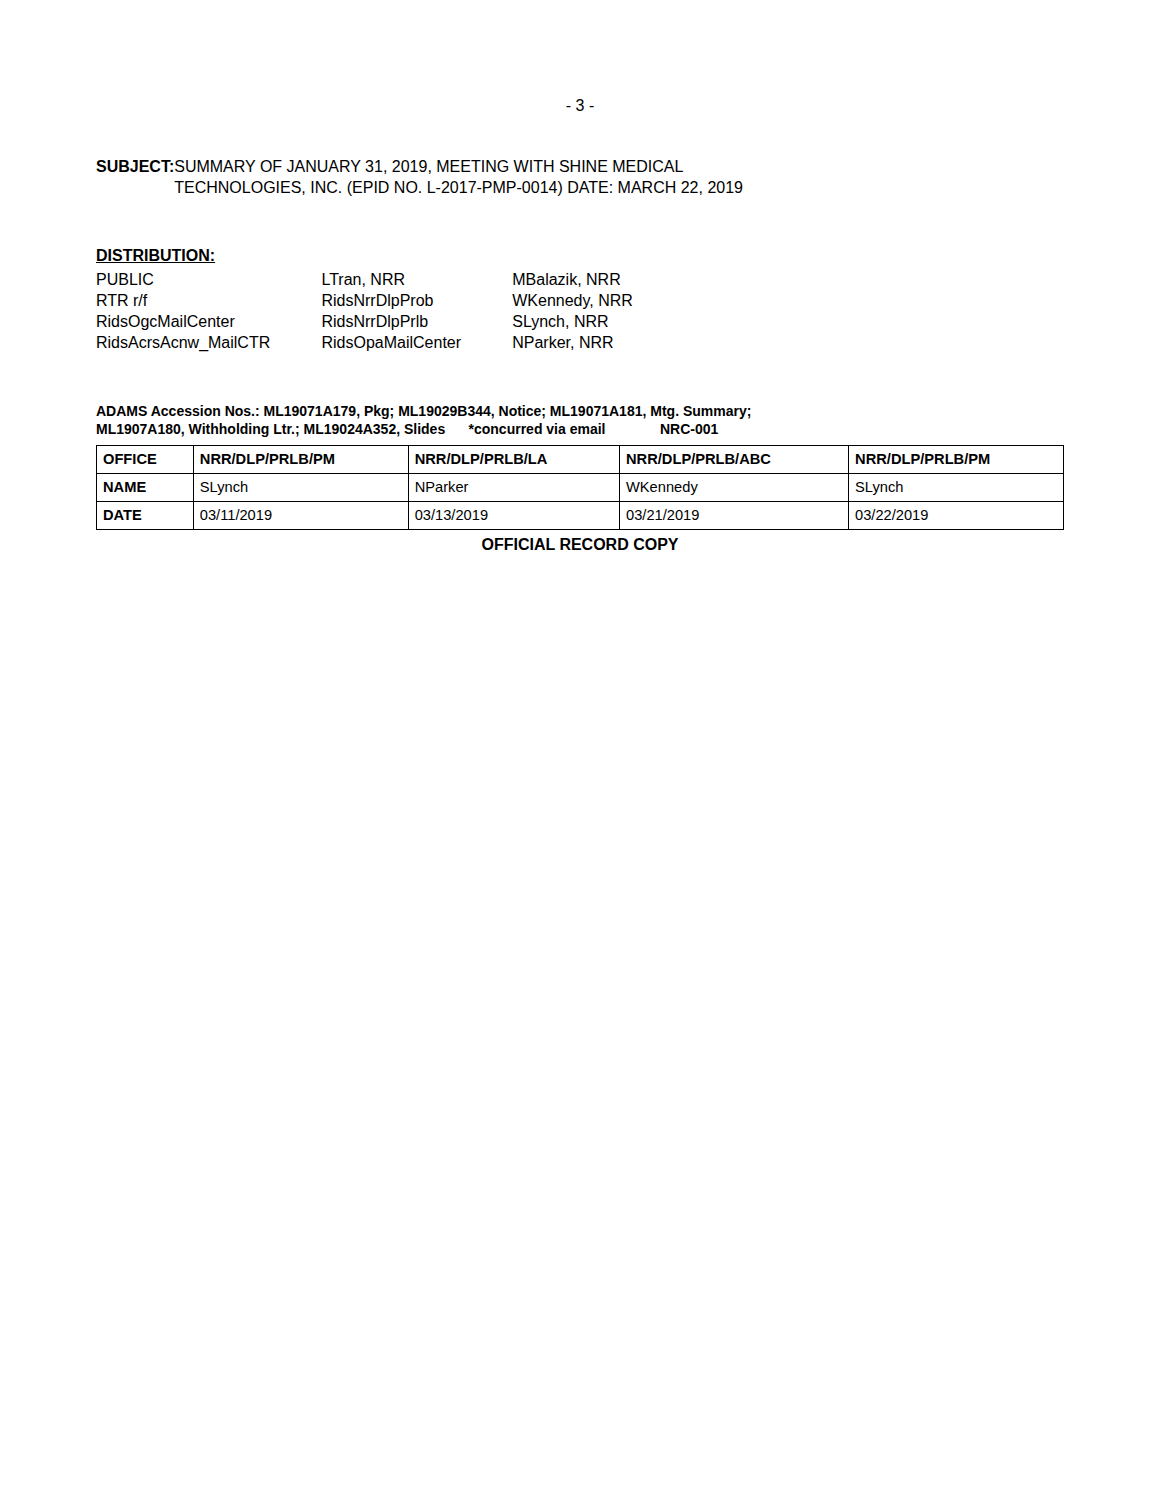- 3 -
| SUBJECT: | SUMMARY OF JANUARY 31, 2019, MEETING WITH SHINE MEDICAL TECHNOLOGIES, INC. (EPID NO. L-2017-PMP-0014) DATE: MARCH 22, 2019 |
DISTRIBUTION:
| PUBLIC | LTran, NRR | MBalazik, NRR |
| RTR r/f | RidsNrrDlpProb | WKennedy, NRR |
| RidsOgcMailCenter | RidsNrrDlpPrlb | SLynch, NRR |
| RidsAcrsAcnw_MailCTR | RidsOpaMailCenter | NParker, NRR |
ADAMS Accession Nos.: ML19071A179, Pkg; ML19029B344, Notice; ML19071A181, Mtg. Summary;
ML1907A180, Withholding Ltr.; ML19024A352, Slides *concurred via email NRC-001
| OFFICE | NRR/DLP/PRLB/PM | NRR/DLP/PRLB/LA | NRR/DLP/PRLB/ABC | NRR/DLP/PRLB/PM |
| NAME | SLynch | NParker | WKennedy | SLynch |
| DATE | 03/11/2019 | 03/13/2019 | 03/21/2019 | 03/22/2019 |
OFFICIAL RECORD COPY